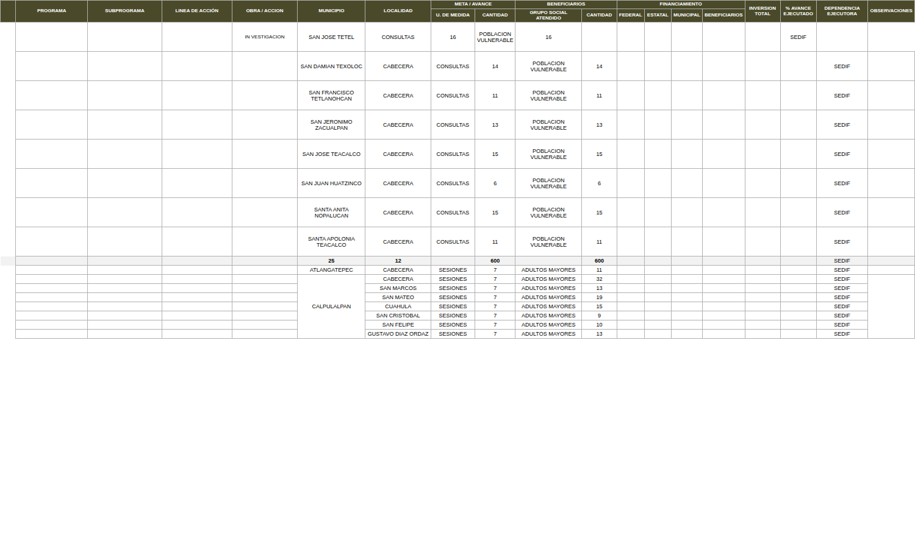| | PROGRAMA | SUBPROGRAMA | LINEA DE ACCIÓN | OBRA / ACCION | MUNICIPIO | LOCALIDAD | META / AVANCE | BENEFICIARIOS | FINANCIAMIENTO | INVERSION TOTAL | % AVANCE EJECUTADO | DEPENDENCIA EJECUTORA | OBSERVACIONES |
| --- | --- | --- | --- | --- | --- | --- | --- | --- | --- | --- | --- | --- | --- |
| U. DE MEDIDA | CANTIDAD | GRUPO SOCIAL ATENDIDO | CANTIDAD | FEDERAL | ESTATAL | MUNICIPAL | BENEFICIARIOS |
| | | | | IN VESTIGACION | SAN JOSE TETEL | CONSULTAS | 16 | POBLACION VULNERABLE | 16 | | | | | | | SEDIF | |
| | | | | | SAN DAMIAN TEXOLOC | CABECERA | CONSULTAS | 14 | POBLACION VULNERABLE | 14 | | | | | | | SEDIF | |
| | | | | | SAN FRANCISCO TETLANOHCAN | CABECERA | CONSULTAS | 11 | POBLACION VULNERABLE | 11 | | | | | | | SEDIF | |
| | | | | | SAN JERONIMO ZACUALPAN | CABECERA | CONSULTAS | 13 | POBLACION VULNERABLE | 13 | | | | | | | SEDIF | |
| | | | | | SAN JOSE TEACALCO | CABECERA | CONSULTAS | 15 | POBLACION VULNERABLE | 15 | | | | | | | SEDIF | |
| | | | | | SAN JUAN HUATZINCO | CABECERA | CONSULTAS | 6 | POBLACION VULNERABLE | 6 | | | | | | | SEDIF | |
| | | | | | SANTA ANITA NOPALUCAN | CABECERA | CONSULTAS | 15 | POBLACION VULNERABLE | 15 | | | | | | | SEDIF | |
| | | | | | SANTA APOLONIA TEACALCO | CABECERA | CONSULTAS | 11 | POBLACION VULNERABLE | 11 | | | | | | | SEDIF | |
| | | | | | 25 | 12 | | 600 | | 600 | | | | | | | SEDIF | |
| | | | | | ATLANGATEPEC | CABECERA | SESIONES | 7 | ADULTOS MAYORES | 11 | | | | | | | SEDIF | |
| | | | | | CALPULALPAN | CABECERA | SESIONES | 7 | ADULTOS MAYORES | 32 | | | | | | | SEDIF | |
| | | | | | SAN MARCOS | SESIONES | 7 | ADULTOS MAYORES | 13 | | | | | | | SEDIF |
| | | | | | SAN MATEO | SESIONES | 7 | ADULTOS MAYORES | 19 | | | | | | | SEDIF |
| | | | | | CUAHULA | SESIONES | 7 | ADULTOS MAYORES | 15 | | | | | | | SEDIF |
| | | | | | SAN CRISTOBAL | SESIONES | 7 | ADULTOS MAYORES | 9 | | | | | | | SEDIF |
| | | | | | SAN FELIPE | SESIONES | 7 | ADULTOS MAYORES | 10 | | | | | | | SEDIF |
| | | | | | GUSTAVO DIAZ ORDAZ | SESIONES | 7 | ADULTOS MAYORES | 13 | | | | | | | SEDIF |